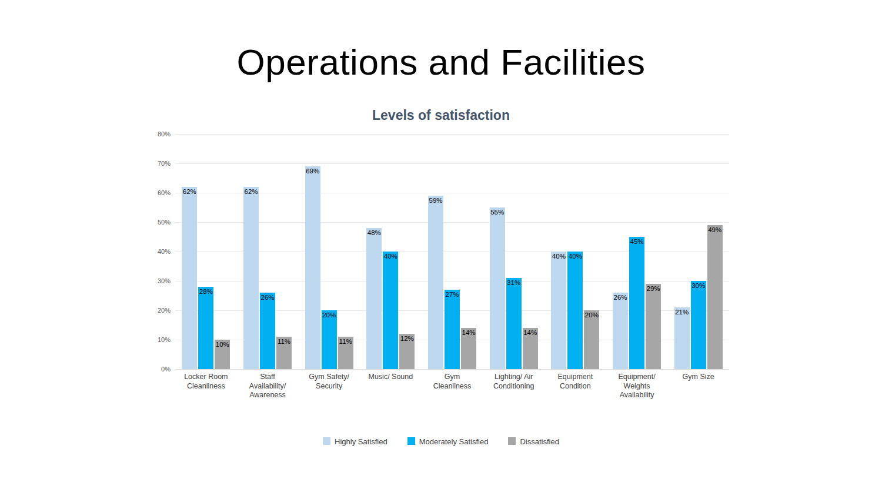Operations and Facilities
Levels of satisfaction
80%
70%
60%
50%
40%
30%
20%
10%
0%
62%
28%
10%
62%
26%
11%
69%
20%
11%
48%
40%
12%
59%
27%
14%
55%
31%
14%
40%
40%
20%
26%
45%
29%
21%
30%
49%
Locker Room
Cleanliness
Staff
Availability/
Awareness
Gym Safety/
Security
Music/ Sound
Gym
Cleanliness
Lighting/ Air
Conditioning
Equipment
Condition
Equipment/
Weights
Availability
Gym Size
Highly Satisfied
Moderately Satisfied
Dissatisfied